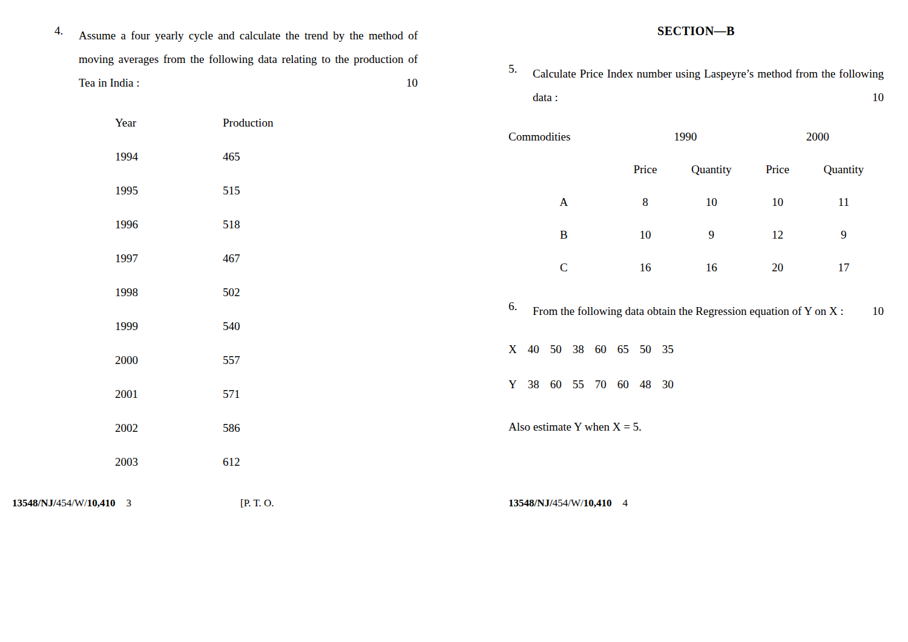4.
Assume a four yearly cycle and calculate the trend by the method of moving averages from the following data relating to the production of Tea in India :10
| Year | Production |
| 1994 | 465 |
| 1995 | 515 |
| 1996 | 518 |
| 1997 | 467 |
| 1998 | 502 |
| 1999 | 540 |
| 2000 | 557 |
| 2001 | 571 |
| 2002 | 586 |
| 2003 | 612 |
SECTION—B
5.
Calculate Price Index number using Laspeyre’s method from the following data :10
| Commodities | 1990 | 2000 |
| | Price | Quantity | Price | Quantity |
| A | 8 | 10 | 10 | 11 |
| B | 10 | 9 | 12 | 9 |
| C | 16 | 16 | 20 | 17 |
6.
From the following data obtain the Regression equation of Y on X :10
| X | 40 | 50 | 38 | 60 | 65 | 50 | 35 |
| Y | 38 | 60 | 55 | 70 | 60 | 48 | 30 |
Also estimate Y when X = 5.
13548/NJ/454/W/10,410 3 [P. T. O.
13548/NJ/454/W/10,410 4